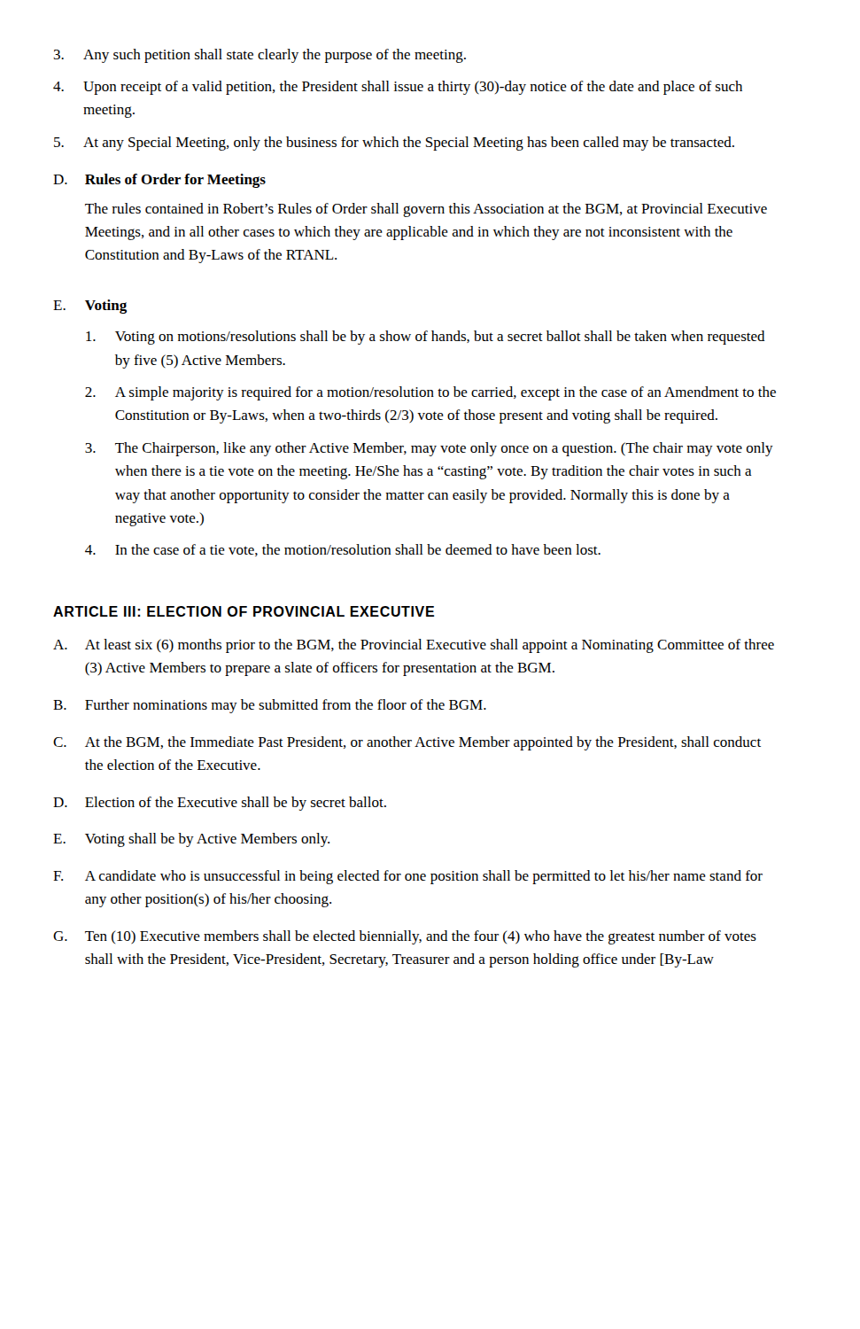3. Any such petition shall state clearly the purpose of the meeting.
4. Upon receipt of a valid petition, the President shall issue a thirty (30)-day notice of the date and place of such meeting.
5. At any Special Meeting, only the business for which the Special Meeting has been called may be transacted.
D. Rules of Order for Meetings
The rules contained in Robert’s Rules of Order shall govern this Association at the BGM, at Provincial Executive Meetings, and in all other cases to which they are applicable and in which they are not inconsistent with the Constitution and By-Laws of the RTANL.
E. Voting
1. Voting on motions/resolutions shall be by a show of hands, but a secret ballot shall be taken when requested by five (5) Active Members.
2. A simple majority is required for a motion/resolution to be carried, except in the case of an Amendment to the Constitution or By-Laws, when a two-thirds (2/3) vote of those present and voting shall be required.
3. The Chairperson, like any other Active Member, may vote only once on a question. (The chair may vote only when there is a tie vote on the meeting. He/She has a “casting” vote. By tradition the chair votes in such a way that another opportunity to consider the matter can easily be provided. Normally this is done by a negative vote.)
4. In the case of a tie vote, the motion/resolution shall be deemed to have been lost.
ARTICLE III: ELECTION OF PROVINCIAL EXECUTIVE
A. At least six (6) months prior to the BGM, the Provincial Executive shall appoint a Nominating Committee of three (3) Active Members to prepare a slate of officers for presentation at the BGM.
B. Further nominations may be submitted from the floor of the BGM.
C. At the BGM, the Immediate Past President, or another Active Member appointed by the President, shall conduct the election of the Executive.
D. Election of the Executive shall be by secret ballot.
E. Voting shall be by Active Members only.
F. A candidate who is unsuccessful in being elected for one position shall be permitted to let his/her name stand for any other position(s) of his/her choosing.
G. Ten (10) Executive members shall be elected biennially, and the four (4) who have the greatest number of votes shall with the President, Vice-President, Secretary, Treasurer and a person holding office under [By-Law